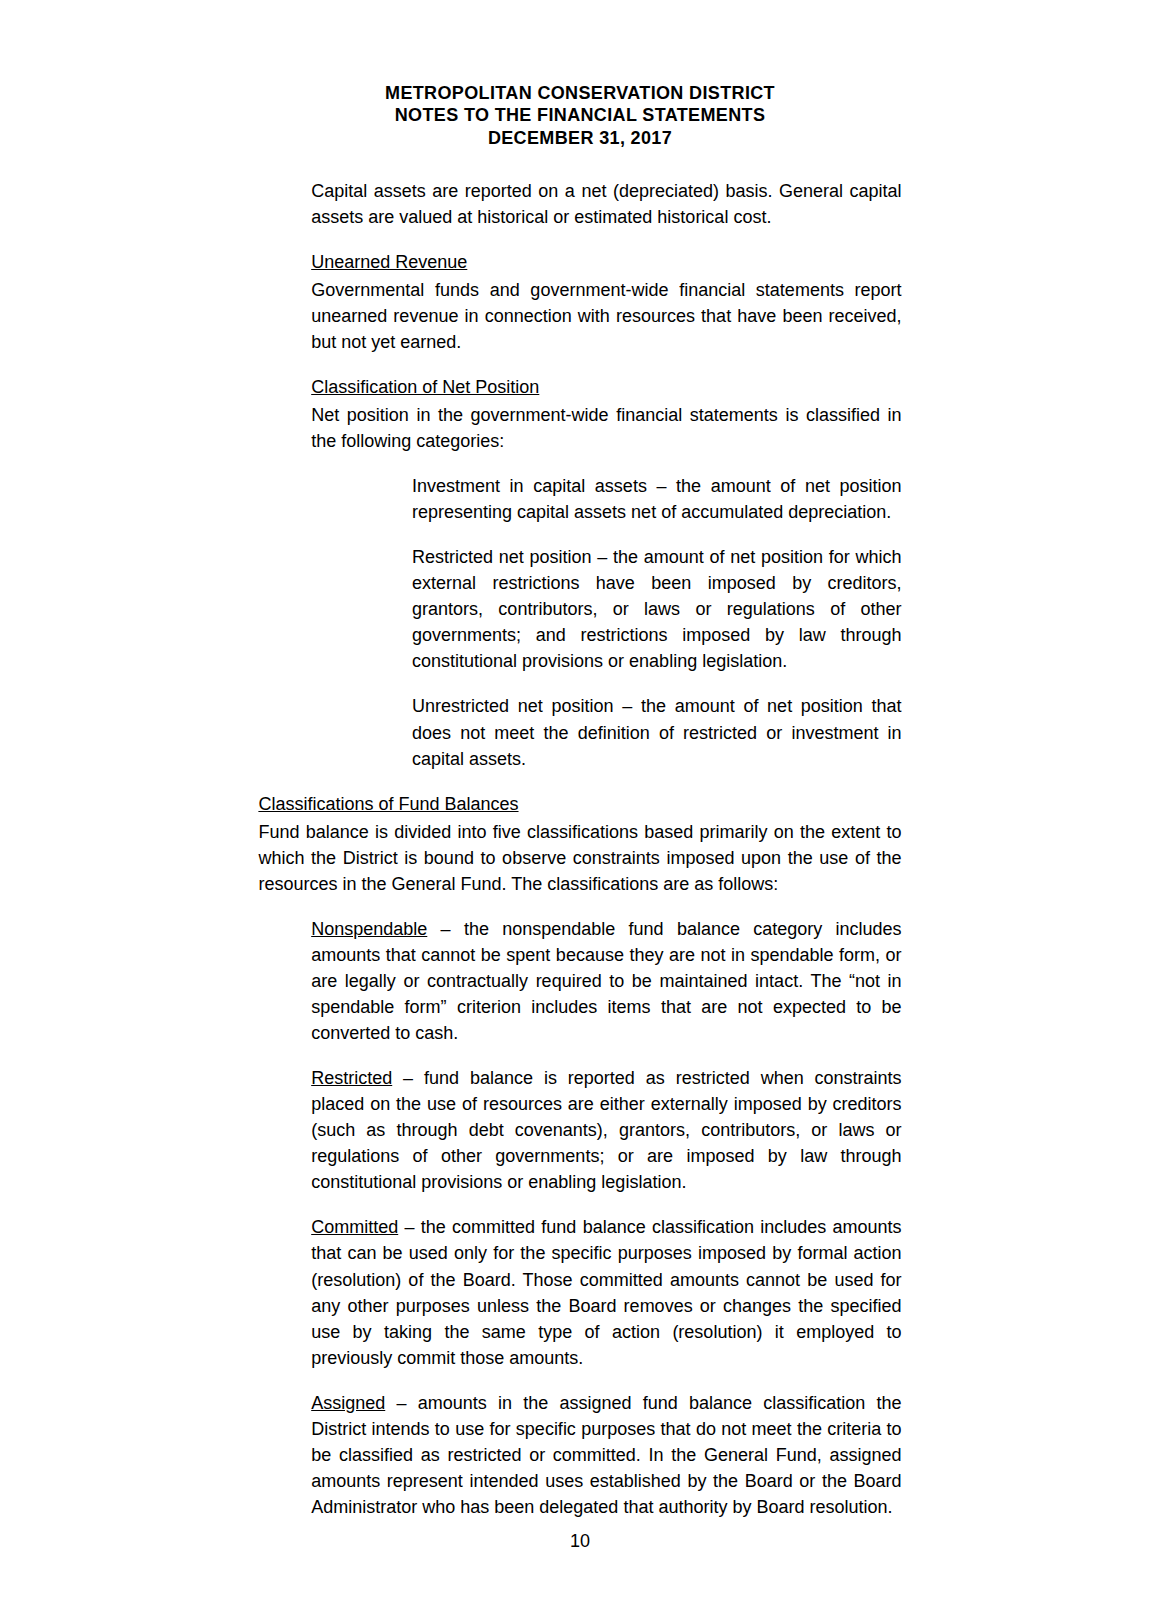METROPOLITAN CONSERVATION DISTRICT
NOTES TO THE FINANCIAL STATEMENTS
DECEMBER 31, 2017
Capital assets are reported on a net (depreciated) basis. General capital assets are valued at historical or estimated historical cost.
Unearned Revenue
Governmental funds and government-wide financial statements report unearned revenue in connection with resources that have been received, but not yet earned.
Classification of Net Position
Net position in the government-wide financial statements is classified in the following categories:
Investment in capital assets – the amount of net position representing capital assets net of accumulated depreciation.
Restricted net position – the amount of net position for which external restrictions have been imposed by creditors, grantors, contributors, or laws or regulations of other governments; and restrictions imposed by law through constitutional provisions or enabling legislation.
Unrestricted net position – the amount of net position that does not meet the definition of restricted or investment in capital assets.
Classifications of Fund Balances
Fund balance is divided into five classifications based primarily on the extent to which the District is bound to observe constraints imposed upon the use of the resources in the General Fund. The classifications are as follows:
Nonspendable – the nonspendable fund balance category includes amounts that cannot be spent because they are not in spendable form, or are legally or contractually required to be maintained intact. The “not in spendable form” criterion includes items that are not expected to be converted to cash.
Restricted – fund balance is reported as restricted when constraints placed on the use of resources are either externally imposed by creditors (such as through debt covenants), grantors, contributors, or laws or regulations of other governments; or are imposed by law through constitutional provisions or enabling legislation.
Committed – the committed fund balance classification includes amounts that can be used only for the specific purposes imposed by formal action (resolution) of the Board. Those committed amounts cannot be used for any other purposes unless the Board removes or changes the specified use by taking the same type of action (resolution) it employed to previously commit those amounts.
Assigned – amounts in the assigned fund balance classification the District intends to use for specific purposes that do not meet the criteria to be classified as restricted or committed. In the General Fund, assigned amounts represent intended uses established by the Board or the Board Administrator who has been delegated that authority by Board resolution.
10